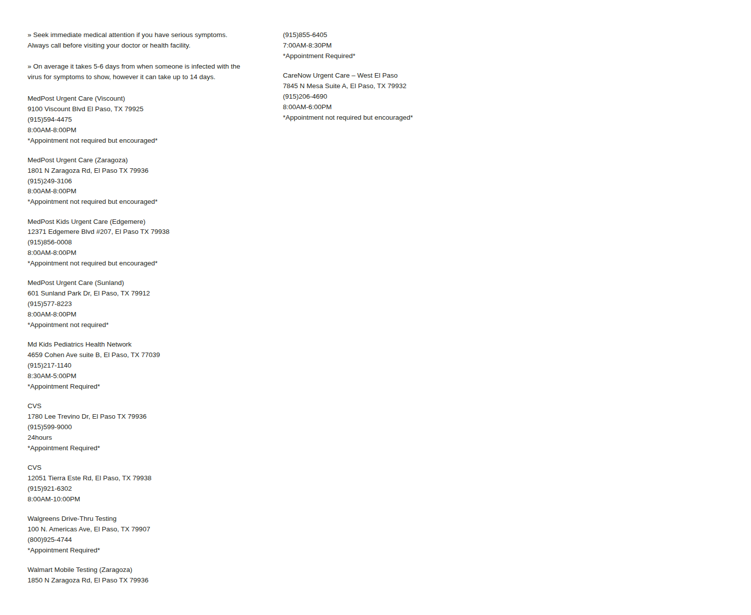» Seek immediate medical attention if you have serious symptoms. Always call before visiting your doctor or health facility.
» On average it takes 5-6 days from when someone is infected with the virus for symptoms to show, however it can take up to 14 days.
MedPost Urgent Care (Viscount)
9100 Viscount Blvd El Paso, TX 79925
(915)594-4475
8:00AM-8:00PM
*Appointment not required but encouraged*
MedPost Urgent Care (Zaragoza)
1801 N Zaragoza Rd, El Paso TX 79936
(915)249-3106
8:00AM-8:00PM
*Appointment not required but encouraged*
MedPost Kids Urgent Care (Edgemere)
12371 Edgemere Blvd #207, El Paso TX 79938
(915)856-0008
8:00AM-8:00PM
*Appointment not required but encouraged*
MedPost Urgent Care (Sunland)
601 Sunland Park Dr, El Paso, TX 79912
(915)577-8223
8:00AM-8:00PM
*Appointment not required*
Md Kids Pediatrics Health Network
4659 Cohen Ave suite B, El Paso, TX 77039
(915)217-1140
8:30AM-5:00PM
*Appointment Required*
CVS
1780 Lee Trevino Dr, El Paso TX 79936
(915)599-9000
24hours
*Appointment Required*
CVS
12051 Tierra Este Rd, El Paso, TX 79938
(915)921-6302
8:00AM-10:00PM
Walgreens Drive-Thru Testing
100 N. Americas Ave, El Paso, TX 79907
(800)925-4744
*Appointment Required*
Walmart Mobile Testing (Zaragoza)
1850 N Zaragoza Rd, El Paso TX 79936
(915)855-6405
7:00AM-8:30PM
*Appointment Required*
CareNow Urgent Care – West El Paso
7845 N Mesa Suite A, El Paso, TX 79932
(915)206-4690
8:00AM-6:00PM
*Appointment not required but encouraged*